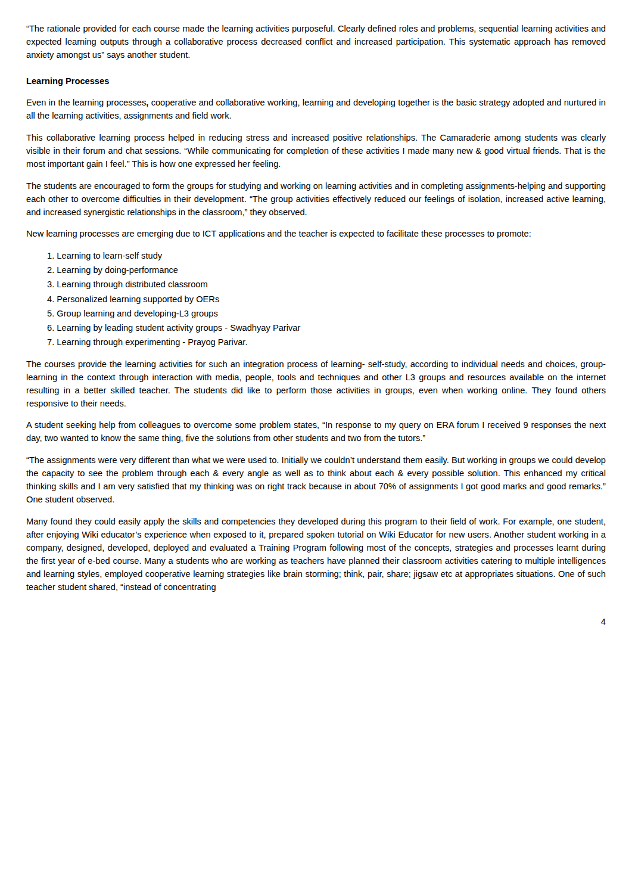“The rationale provided for each course made the learning activities purposeful. Clearly defined roles and problems, sequential learning activities and expected learning outputs through a collaborative process decreased conflict and increased participation. This systematic approach has removed anxiety amongst us” says another student.
Learning Processes
Even in the learning processes, cooperative and collaborative working, learning and developing together is the basic strategy adopted and nurtured in all the learning activities, assignments and field work.
This collaborative learning process helped in reducing stress and increased positive relationships. The Camaraderie among students was clearly visible in their forum and chat sessions. “While communicating for completion of these activities I made many new & good virtual friends. That is the most important gain I feel.” This is how one expressed her feeling.
The students are encouraged to form the groups for studying and working on learning activities and in completing assignments-helping and supporting each other to overcome difficulties in their development. “The group activities effectively reduced our feelings of isolation, increased active learning, and increased synergistic relationships in the classroom,” they observed.
New learning processes are emerging due to ICT applications and the teacher is expected to facilitate these processes to promote:
Learning to learn-self study
Learning by doing-performance
Learning through distributed classroom
Personalized learning supported by OERs
Group learning and developing-L3 groups
Learning by leading student activity groups - Swadhyay Parivar
Learning through experimenting - Prayog Parivar.
The courses provide the learning activities for such an integration process of learning- self-study, according to individual needs and choices, group-learning in the context through interaction with media, people, tools and techniques and other L3 groups and resources available on the internet resulting in a better skilled teacher. The students did like to perform those activities in groups, even when working online. They found others responsive to their needs.
A student seeking help from colleagues to overcome some problem states, “In response to my query on ERA forum I received 9 responses the next day, two wanted to know the same thing, five the solutions from other students and two from the tutors.”
“The assignments were very different than what we were used to. Initially we couldn’t understand them easily. But working in groups we could develop the capacity to see the problem through each & every angle as well as to think about each & every possible solution. This enhanced my critical thinking skills and I am very satisfied that my thinking was on right track because in about 70% of assignments I got good marks and good remarks.” One student observed.
Many found they could easily apply the skills and competencies they developed during this program to their field of work. For example, one student, after enjoying Wiki educator’s experience when exposed to it, prepared spoken tutorial on Wiki Educator for new users. Another student working in a company, designed, developed, deployed and evaluated a Training Program following most of the concepts, strategies and processes learnt during the first year of e-bed course. Many a students who are working as teachers have planned their classroom activities catering to multiple intelligences and learning styles, employed cooperative learning strategies like brain storming; think, pair, share; jigsaw etc at appropriates situations. One of such teacher student shared, “instead of concentrating
4